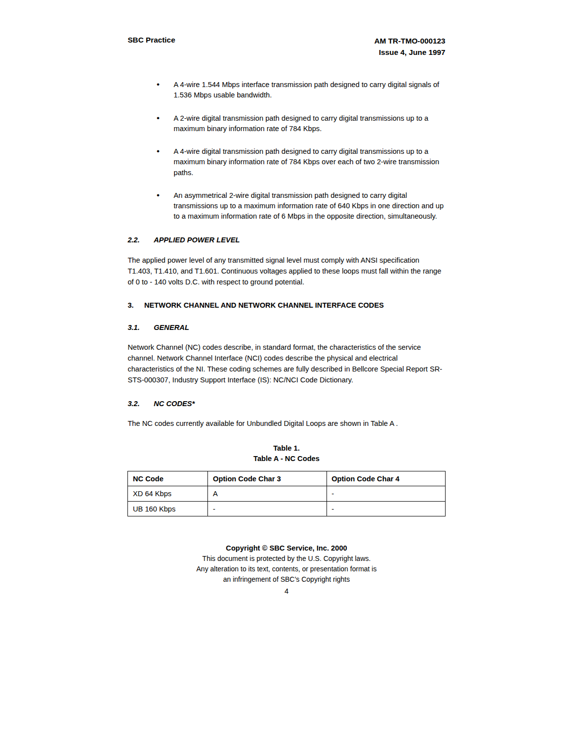SBC Practice
AM TR-TMO-000123
Issue 4, June 1997
A 4-wire 1.544 Mbps interface transmission path designed to carry digital signals of 1.536 Mbps usable bandwidth.
A 2-wire digital transmission path designed to carry digital transmissions up to a maximum binary information rate of 784 Kbps.
A 4-wire digital transmission path designed to carry digital transmissions up to a maximum binary information rate of 784 Kbps over each of two 2-wire transmission paths.
An asymmetrical 2-wire digital transmission path designed to carry digital transmissions up to a maximum information rate of 640 Kbps in one direction and up to a maximum information rate of 6 Mbps in the opposite direction, simultaneously.
2.2. APPLIED POWER LEVEL
The applied power level of any transmitted signal level must comply with ANSI specification T1.403, T1.410, and T1.601. Continuous voltages applied to these loops must fall within the range of 0 to - 140 volts D.C. with respect to ground potential.
3. NETWORK CHANNEL AND NETWORK CHANNEL INTERFACE CODES
3.1. GENERAL
Network Channel (NC) codes describe, in standard format, the characteristics of the service channel. Network Channel Interface (NCI) codes describe the physical and electrical characteristics of the NI. These coding schemes are fully described in Bellcore Special Report SR-STS-000307, Industry Support Interface (IS): NC/NCI Code Dictionary.
3.2. NC CODES*
The NC codes currently available for Unbundled Digital Loops are shown in Table A .
Table 1.
Table A - NC Codes
| NC Code | Option Code Char 3 | Option Code Char 4 |
| --- | --- | --- |
| XD 64 Kbps | A | - |
| UB 160 Kbps | - | - |
Copyright © SBC Service, Inc. 2000
This document is protected by the U.S. Copyright laws.
Any alteration to its text, contents, or presentation format is
an infringement of SBC’s Copyright rights
4